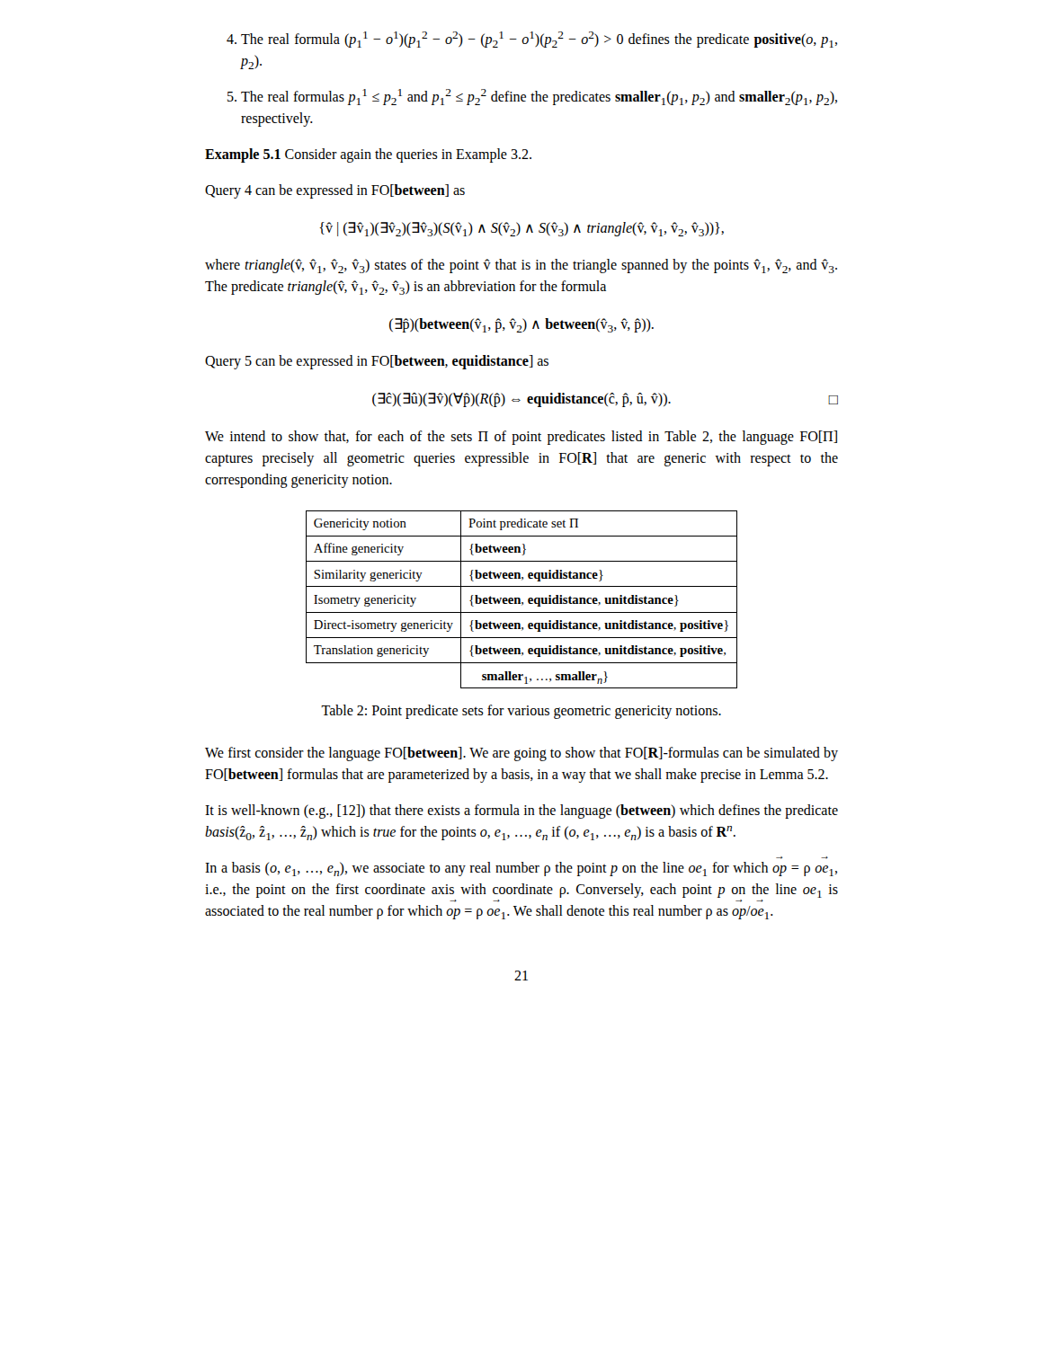The real formula (p11 − o1)(p12 − o2) − (p21 − o1)(p22 − o2) > 0 defines the predicate positive(o, p1, p2).
The real formulas p11 ≤ p21 and p12 ≤ p22 define the predicates smaller1(p1, p2) and smaller2(p1, p2), respectively.
Example 5.1 Consider again the queries in Example 3.2.
Query 4 can be expressed in FO[between] as
{v̂ | (∃v̂1)(∃v̂2)(∃v̂3)(S(v̂1) ∧ S(v̂2) ∧ S(v̂3) ∧ triangle(v̂, v̂1, v̂2, v̂3))},
where triangle(v̂, v̂1, v̂2, v̂3) states of the point v̂ that is in the triangle spanned by the points v̂1, v̂2, and v̂3. The predicate triangle(v̂, v̂1, v̂2, v̂3) is an abbreviation for the formula
(∃p̂)(between(v̂1, p̂, v̂2) ∧ between(v̂3, v̂, p̂)).
Query 5 can be expressed in FO[between, equidistance] as
(∃ĉ)(∃û)(∃v̂)(∀p̂)(R(p̂) ⇔ equidistance(ĉ, p̂, û, v̂)). □
We intend to show that, for each of the sets Π of point predicates listed in Table 2, the language FO[Π] captures precisely all geometric queries expressible in FO[R] that are generic with respect to the corresponding genericity notion.
| Genericity notion | Point predicate set Π |
| Affine genericity | { between } |
| Similarity genericity | { between , equidistance } |
| Isometry genericity | { between , equidistance , unitdistance } |
| Direct-isometry genericity | { between , equidistance , unitdistance , positive } |
| Translation genericity | { between , equidistance , unitdistance , positive , |
| | smaller 1 , …, smaller n } |
Table 2: Point predicate sets for various geometric genericity notions.
We first consider the language FO[between]. We are going to show that FO[R]-formulas can be simulated by FO[between] formulas that are parameterized by a basis, in a way that we shall make precise in Lemma 5.2.
It is well-known (e.g., [12]) that there exists a formula in the language (between) which defines the predicate basis(ẑ0, ẑ1, …, ẑn) which is true for the points o, e1, …, en if (o, e1, …, en) is a basis of Rn.
In a basis (o, e1, …, en), we associate to any real number ρ the point p on the line oe1 for which op = ρ oe1, i.e., the point on the first coordinate axis with coordinate ρ. Conversely, each point p on the line oe1 is associated to the real number ρ for which op = ρ oe1. We shall denote this real number ρ as op/oe1.
21